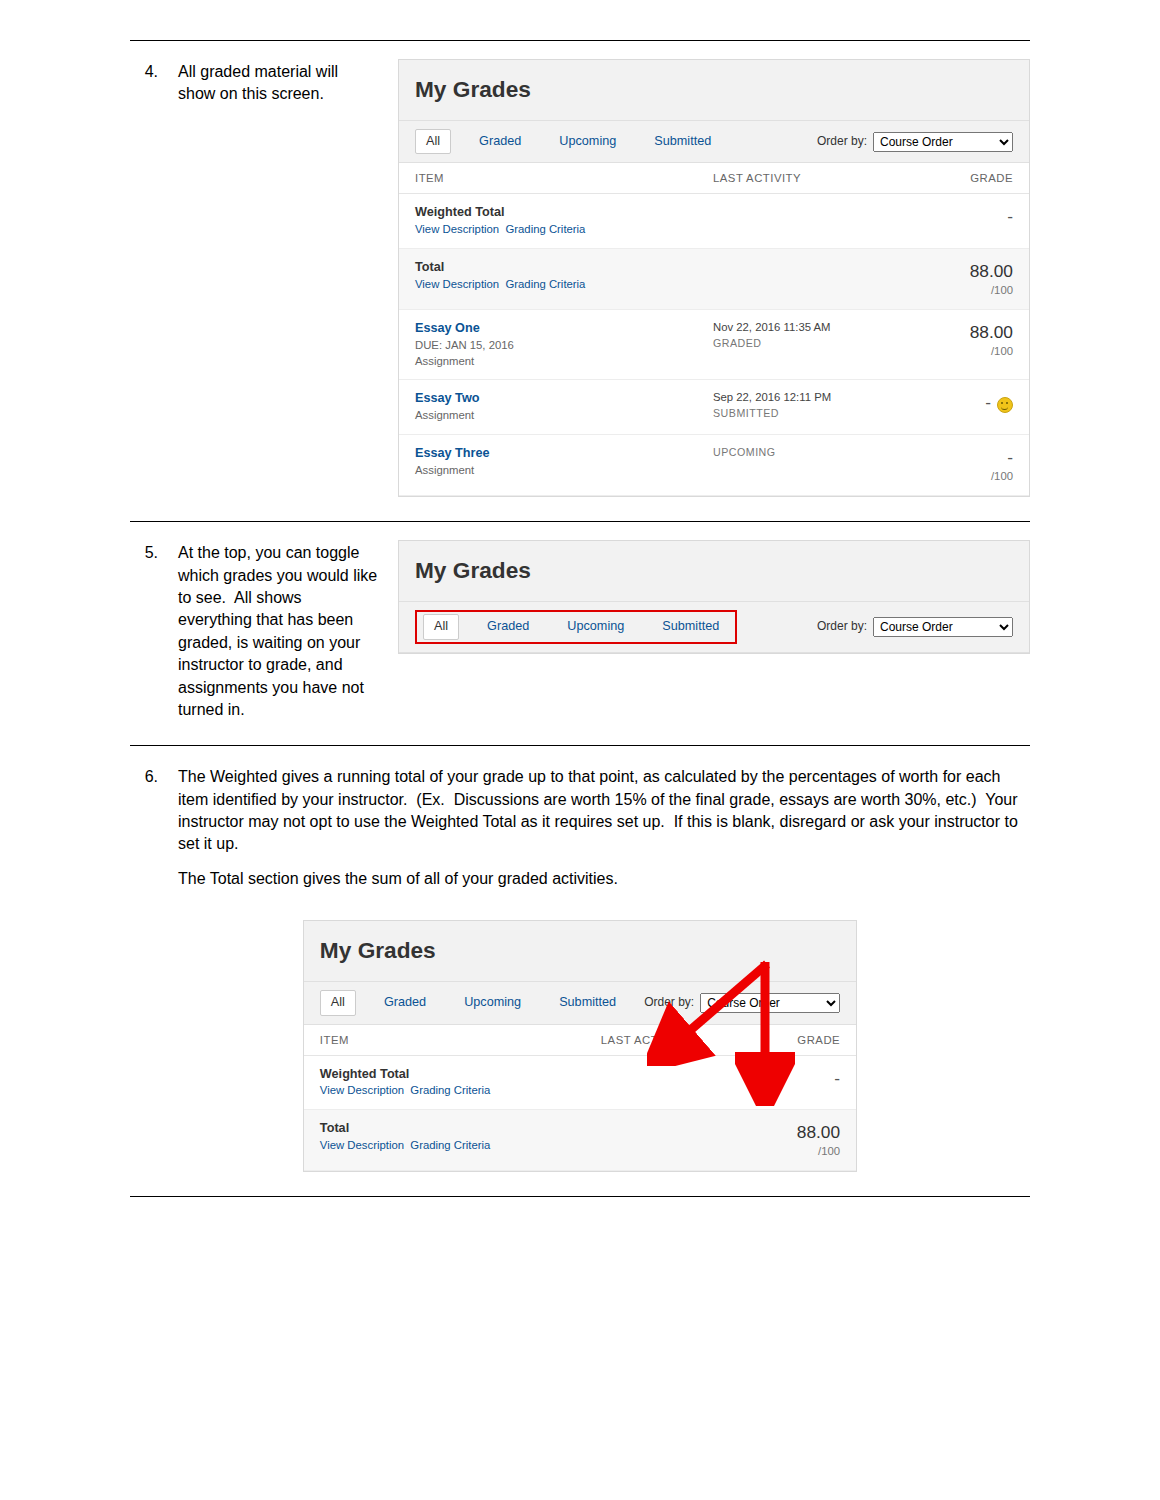4.
All graded material will show on this screen.
My Grades
All Graded Upcoming Submitted
Order by: Course Order
| ITEM | LAST ACTIVITY | GRADE |
| --- | --- | --- |
| Weighted Total View Description Grading Criteria | | - |
| Total View Description Grading Criteria | | 88.00 /100 |
| Essay One DUE: JAN 15, 2016 Assignment | Nov 22, 2016 11:35 AM GRADED | 88.00 /100 |
| Essay Two Assignment | Sep 22, 2016 12:11 PM SUBMITTED | - |
| Essay Three Assignment | UPCOMING | - /100 |
5.
At the top, you can toggle which grades you would like to see. All shows everything that has been graded, is waiting on your instructor to grade, and assignments you have not turned in.
My Grades
All Graded Upcoming Submitted
Order by: Course Order
6.
The Weighted gives a running total of your grade up to that point, as calculated by the percentages of worth for each item identified by your instructor. (Ex. Discussions are worth 15% of the final grade, essays are worth 30%, etc.) Your instructor may not opt to use the Weighted Total as it requires set up. If this is blank, disregard or ask your instructor to set it up.
The Total section gives the sum of all of your graded activities.
My Grades
All Graded Upcoming Submitted
Order by: Course Order
| ITEM | LAST ACTIVITY | GRADE |
| --- | --- | --- |
| Weighted Total View Description Grading Criteria | | - |
| Total View Description Grading Criteria | | 88.00 /100 |